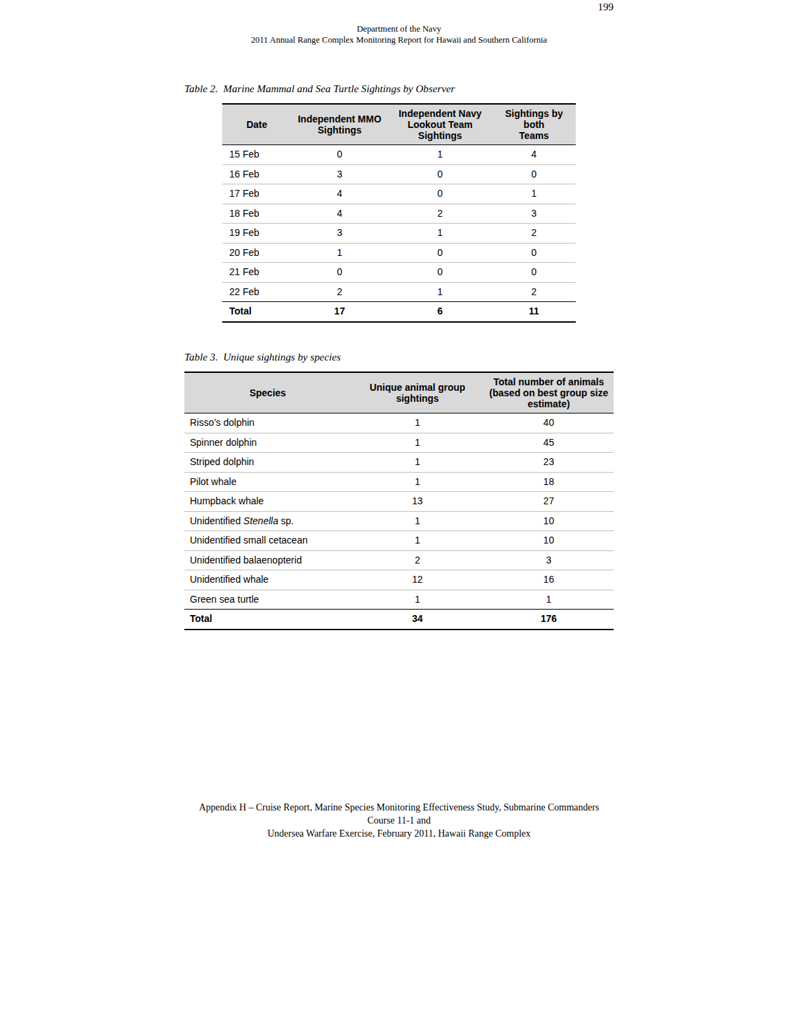199
Department of the Navy
2011 Annual Range Complex Monitoring Report for Hawaii and Southern California
Table 2. Marine Mammal and Sea Turtle Sightings by Observer
| Date | Independent MMO Sightings | Independent Navy Lookout Team Sightings | Sightings by both Teams |
| --- | --- | --- | --- |
| 15 Feb | 0 | 1 | 4 |
| 16 Feb | 3 | 0 | 0 |
| 17 Feb | 4 | 0 | 1 |
| 18 Feb | 4 | 2 | 3 |
| 19 Feb | 3 | 1 | 2 |
| 20 Feb | 1 | 0 | 0 |
| 21 Feb | 0 | 0 | 0 |
| 22 Feb | 2 | 1 | 2 |
| Total | 17 | 6 | 11 |
Table 3. Unique sightings by species
| Species | Unique animal group sightings | Total number of animals (based on best group size estimate) |
| --- | --- | --- |
| Risso’s dolphin | 1 | 40 |
| Spinner dolphin | 1 | 45 |
| Striped dolphin | 1 | 23 |
| Pilot whale | 1 | 18 |
| Humpback whale | 13 | 27 |
| Unidentified Stenella sp. | 1 | 10 |
| Unidentified small cetacean | 1 | 10 |
| Unidentified balaenopterid | 2 | 3 |
| Unidentified whale | 12 | 16 |
| Green sea turtle | 1 | 1 |
| Total | 34 | 176 |
Appendix H – Cruise Report, Marine Species Monitoring Effectiveness Study, Submarine Commanders Course 11-1 and
Undersea Warfare Exercise, February 2011, Hawaii Range Complex